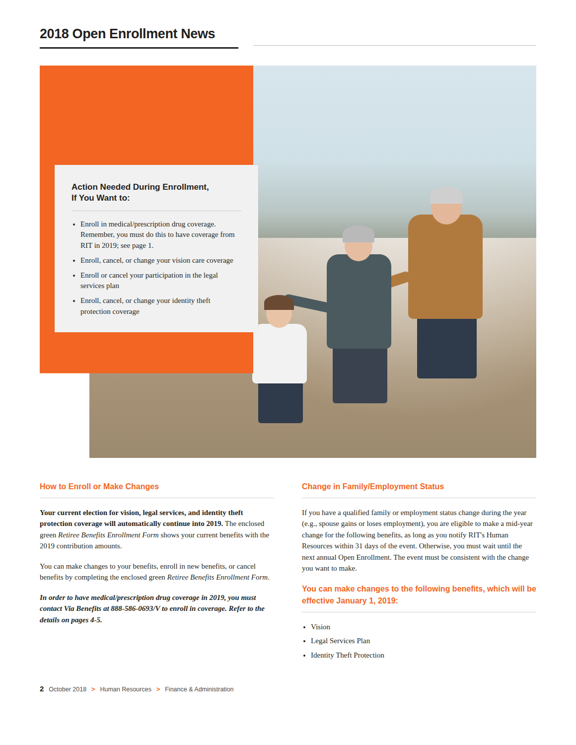2018 Open Enrollment News
Action Needed During Enrollment,
If You Want to:
Enroll in medical/prescription drug coverage. Remember, you must do this to have coverage from RIT in 2019; see page 1.
Enroll, cancel, or change your vision care coverage
Enroll or cancel your participation in the legal services plan
Enroll, cancel, or change your identity theft protection coverage
How to Enroll or Make Changes
Your current election for vision, legal services, and identity theft protection coverage will automatically continue into 2019. The enclosed green Retiree Benefits Enrollment Form shows your current benefits with the 2019 contribution amounts.
You can make changes to your benefits, enroll in new benefits, or cancel benefits by completing the enclosed green Retiree Benefits Enrollment Form.
In order to have medical/prescription drug coverage in 2019, you must contact Via Benefits at 888-586-0693/V to enroll in coverage. Refer to the details on pages 4-5.
Change in Family/Employment Status
If you have a qualified family or employment status change during the year (e.g., spouse gains or loses employment), you are eligible to make a mid-year change for the following benefits, as long as you notify RIT's Human Resources within 31 days of the event. Otherwise, you must wait until the next annual Open Enrollment. The event must be consistent with the change you want to make.
You can make changes to the following benefits, which will be effective January 1, 2019:
Vision
Legal Services Plan
Identity Theft Protection
2 October 2018 > Human Resources > Finance & Administration